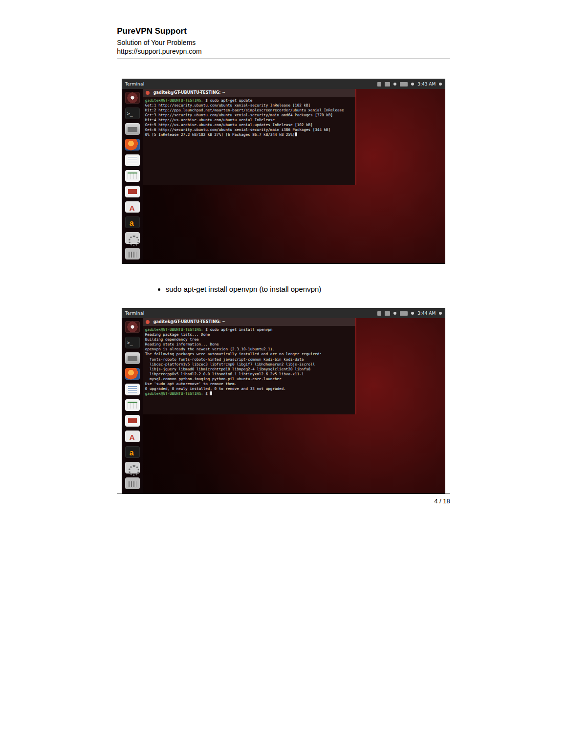PureVPN Support
Solution of Your Problems
https://support.purevpn.com
Terminal 3:43 AM
gaditek@GT-UBUNTU-TESTING: ~
gaditek@GT-UBUNTU-TESTING: $ sudo apt-get update Get:1 http://security.ubuntu.com/ubuntu xenial-security InRelease [102 kB] Hit:2 http://ppa.launchpad.net/maarten-baert/simplescreenrecorder/ubuntu xenial InRelease Get:3 http://security.ubuntu.com/ubuntu xenial-security/main amd64 Packages [370 kB] Hit:4 http://us.archive.ubuntu.com/ubuntu xenial InRelease Get:5 http://us.archive.ubuntu.com/ubuntu xenial-updates InRelease [102 kB] Get:6 http://security.ubuntu.com/ubuntu xenial-security/main i386 Packages [344 kB] 0% [5 InRelease 27.2 kB/102 kB 27%] [6 Packages 86.7 kB/344 kB 25%]
sudo apt-get install openvpn (to install openvpn)
Terminal 3:44 AM
gaditek@GT-UBUNTU-TESTING: ~
gaditek@GT-UBUNTU-TESTING: $ sudo apt-get install openvpn Reading package lists... Done Building dependency tree Reading state information... Done openvpn is already the newest version (2.3.10-1ubuntu2.1). The following packages were automatically installed and are no longer required: fonts-roboto fonts-roboto-hinted javascript-common kodi-bin kodi-data libcec-platform1v5 libcec3 libfstrcmp0 libgif7 libhdhomerun2 libjs-iscroll libjs-jquery libmad0 libmicrohttpd10 libmpeg2-4 libmysqlclient20 libnfs8 libpcrecpp0v5 libsdl2-2.0-0 libsndio6.1 libtinyxml2.6.2v5 libva-x11-1 mysql-common python-imaging python-pil ubuntu-core-launcher Use 'sudo apt autoremove' to remove them. 0 upgraded, 0 newly installed, 0 to remove and 33 not upgraded. gaditek@GT-UBUNTU-TESTING: $
4 / 18